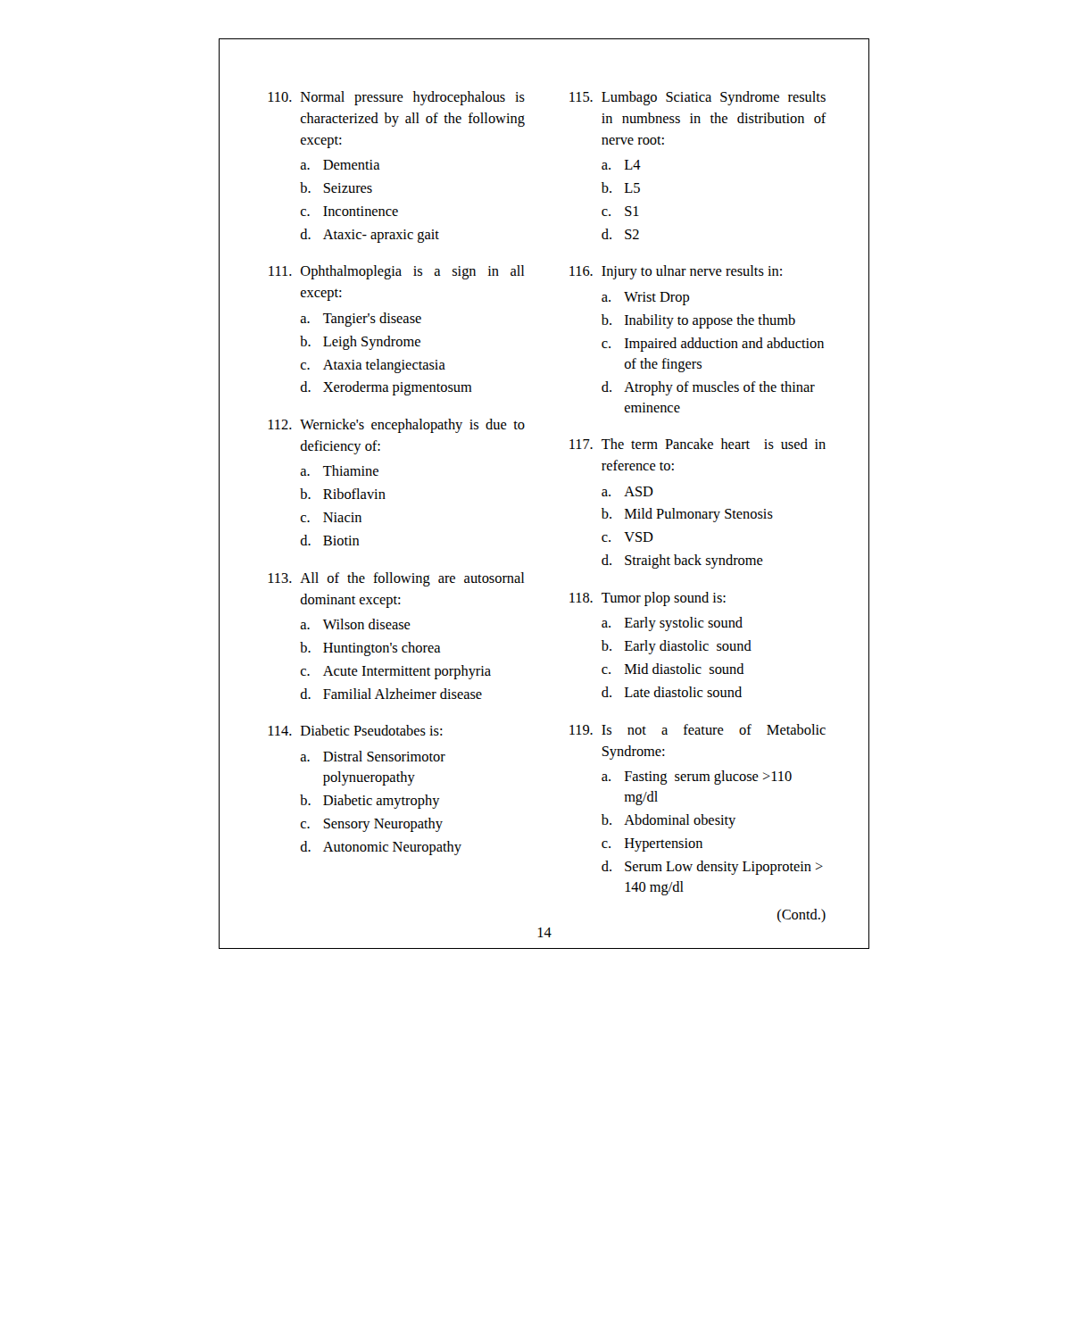110.
Normal pressure hydrocephalous is characterized by all of the following except:
a. Dementia
b. Seizures
c. Incontinence
d. Ataxic- apraxic gait
111.
Ophthalmoplegia is a sign in all except:
a. Tangier's disease
b. Leigh Syndrome
c. Ataxia telangiectasia
d. Xeroderma pigmentosum
112.
Wernicke's encephalopathy is due to deficiency of:
a. Thiamine
b. Riboflavin
c. Niacin
d. Biotin
113.
All of the following are autosornal dominant except:
a. Wilson disease
b. Huntington's chorea
c. Acute Intermittent porphyria
d. Familial Alzheimer disease
114.
Diabetic Pseudotabes is:
a. Distral Sensorimotor polynueropathy
b. Diabetic amytrophy
c. Sensory Neuropathy
d. Autonomic Neuropathy
115.
Lumbago Sciatica Syndrome results in numbness in the distribution of nerve root:
a. L4
b. L5
c. S1
d. S2
116.
Injury to ulnar nerve results in:
a. Wrist Drop
b. Inability to appose the thumb
c. Impaired adduction and abduction of the fingers
d. Atrophy of muscles of the thinar eminence
117.
The term Pancake heart is used in reference to:
a. ASD
b. Mild Pulmonary Stenosis
c. VSD
d. Straight back syndrome
118.
Tumor plop sound is:
a. Early systolic sound
b. Early diastolic sound
c. Mid diastolic sound
d. Late diastolic sound
119.
Is not a feature of Metabolic Syndrome:
a. Fasting serum glucose >110 mg/dl
b. Abdominal obesity
c. Hypertension
d. Serum Low density Lipoprotein > 140 mg/dl
14
(Contd.)